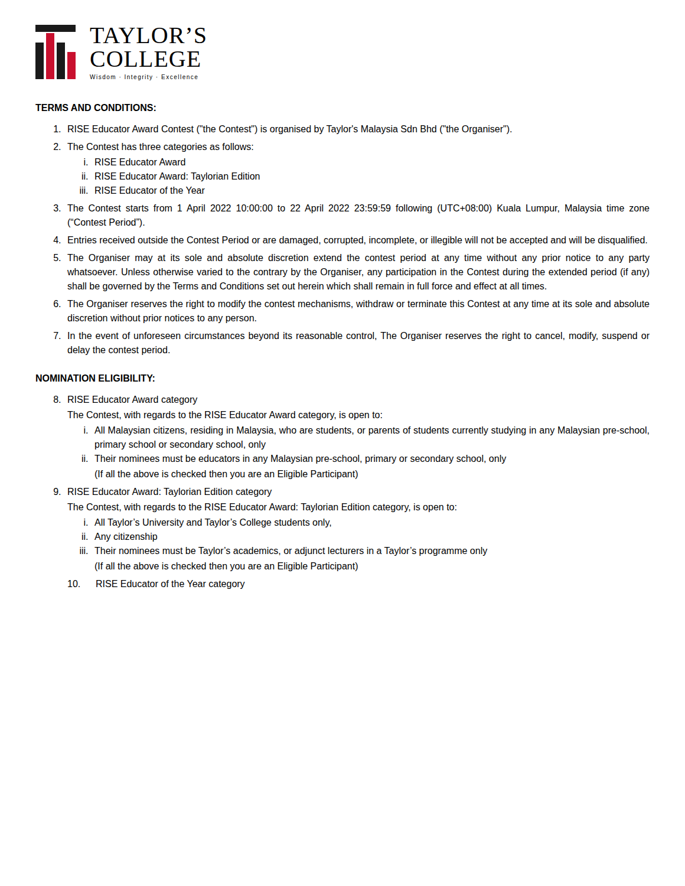TAYLOR’S COLLEGE Wisdom · Integrity · Excellence
TERMS AND CONDITIONS:
RISE Educator Award Contest ("the Contest") is organised by Taylor's Malaysia Sdn Bhd ("the Organiser").
The Contest has three categories as follows:
RISE Educator Award
RISE Educator Award: Taylorian Edition
RISE Educator of the Year
The Contest starts from 1 April 2022 10:00:00 to 22 April 2022 23:59:59 following (UTC+08:00) Kuala Lumpur, Malaysia time zone (“Contest Period”).
Entries received outside the Contest Period or are damaged, corrupted, incomplete, or illegible will not be accepted and will be disqualified.
The Organiser may at its sole and absolute discretion extend the contest period at any time without any prior notice to any party whatsoever. Unless otherwise varied to the contrary by the Organiser, any participation in the Contest during the extended period (if any) shall be governed by the Terms and Conditions set out herein which shall remain in full force and effect at all times.
The Organiser reserves the right to modify the contest mechanisms, withdraw or terminate this Contest at any time at its sole and absolute discretion without prior notices to any person.
In the event of unforeseen circumstances beyond its reasonable control, The Organiser reserves the right to cancel, modify, suspend or delay the contest period.
NOMINATION ELIGIBILITY:
RISE Educator Award category
The Contest, with regards to the RISE Educator Award category, is open to:
All Malaysian citizens, residing in Malaysia, who are students, or parents of students currently studying in any Malaysian pre-school, primary school or secondary school, only
Their nominees must be educators in any Malaysian pre-school, primary or secondary school, only (If all the above is checked then you are an Eligible Participant)
RISE Educator Award: Taylorian Edition category
The Contest, with regards to the RISE Educator Award: Taylorian Edition category, is open to:
All Taylor’s University and Taylor’s College students only,
Any citizenship
Their nominees must be Taylor’s academics, or adjunct lecturers in a Taylor’s programme only (If all the above is checked then you are an Eligible Participant)
10. RISE Educator of the Year category